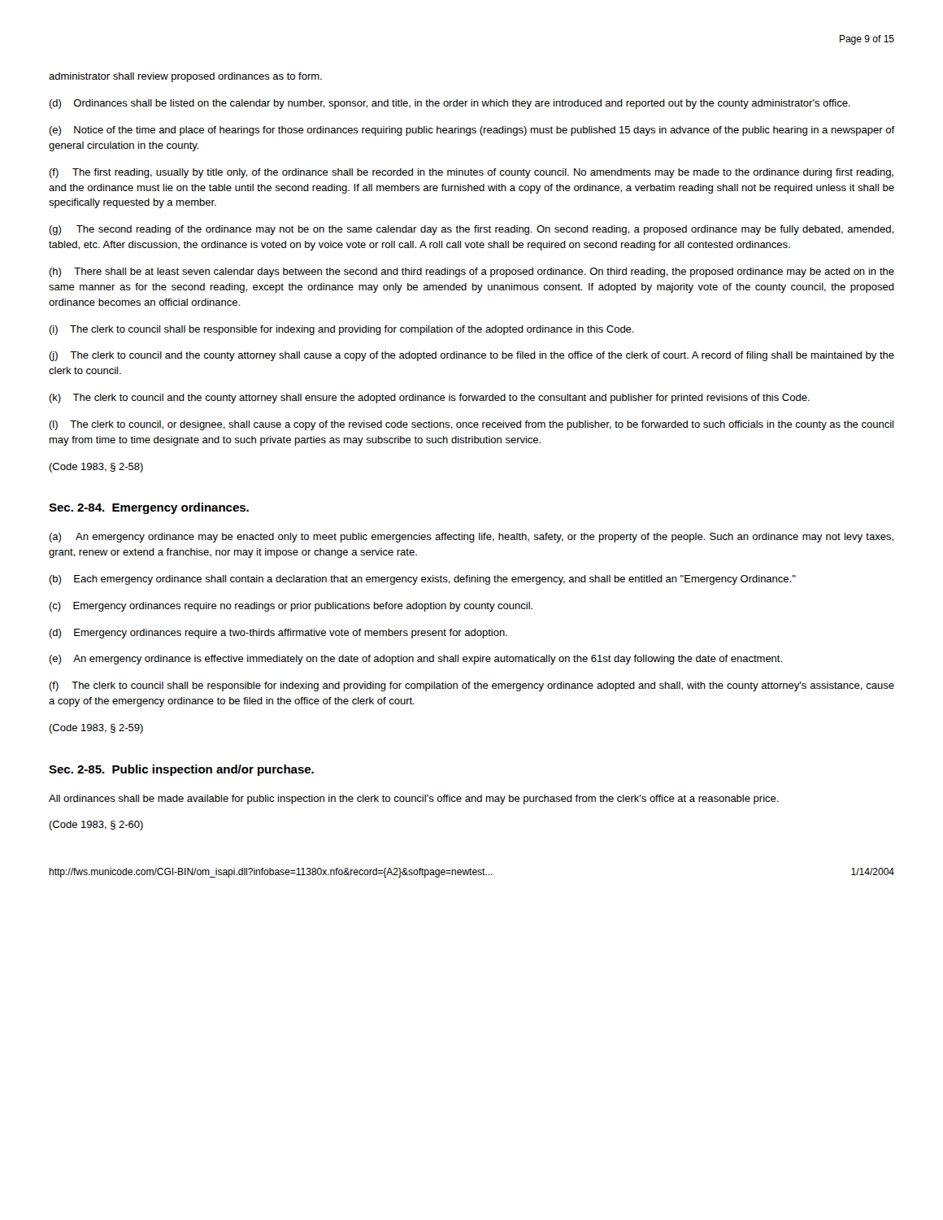Page 9 of 15
administrator shall review proposed ordinances as to form.
(d) Ordinances shall be listed on the calendar by number, sponsor, and title, in the order in which they are introduced and reported out by the county administrator's office.
(e) Notice of the time and place of hearings for those ordinances requiring public hearings (readings) must be published 15 days in advance of the public hearing in a newspaper of general circulation in the county.
(f) The first reading, usually by title only, of the ordinance shall be recorded in the minutes of county council. No amendments may be made to the ordinance during first reading, and the ordinance must lie on the table until the second reading. If all members are furnished with a copy of the ordinance, a verbatim reading shall not be required unless it shall be specifically requested by a member.
(g) The second reading of the ordinance may not be on the same calendar day as the first reading. On second reading, a proposed ordinance may be fully debated, amended, tabled, etc. After discussion, the ordinance is voted on by voice vote or roll call. A roll call vote shall be required on second reading for all contested ordinances.
(h) There shall be at least seven calendar days between the second and third readings of a proposed ordinance. On third reading, the proposed ordinance may be acted on in the same manner as for the second reading, except the ordinance may only be amended by unanimous consent. If adopted by majority vote of the county council, the proposed ordinance becomes an official ordinance.
(i) The clerk to council shall be responsible for indexing and providing for compilation of the adopted ordinance in this Code.
(j) The clerk to council and the county attorney shall cause a copy of the adopted ordinance to be filed in the office of the clerk of court. A record of filing shall be maintained by the clerk to council.
(k) The clerk to council and the county attorney shall ensure the adopted ordinance is forwarded to the consultant and publisher for printed revisions of this Code.
(l) The clerk to council, or designee, shall cause a copy of the revised code sections, once received from the publisher, to be forwarded to such officials in the county as the council may from time to time designate and to such private parties as may subscribe to such distribution service.
(Code 1983, § 2-58)
Sec. 2-84. Emergency ordinances.
(a) An emergency ordinance may be enacted only to meet public emergencies affecting life, health, safety, or the property of the people. Such an ordinance may not levy taxes, grant, renew or extend a franchise, nor may it impose or change a service rate.
(b) Each emergency ordinance shall contain a declaration that an emergency exists, defining the emergency, and shall be entitled an "Emergency Ordinance."
(c) Emergency ordinances require no readings or prior publications before adoption by county council.
(d) Emergency ordinances require a two-thirds affirmative vote of members present for adoption.
(e) An emergency ordinance is effective immediately on the date of adoption and shall expire automatically on the 61st day following the date of enactment.
(f) The clerk to council shall be responsible for indexing and providing for compilation of the emergency ordinance adopted and shall, with the county attorney's assistance, cause a copy of the emergency ordinance to be filed in the office of the clerk of court.
(Code 1983, § 2-59)
Sec. 2-85. Public inspection and/or purchase.
All ordinances shall be made available for public inspection in the clerk to council's office and may be purchased from the clerk's office at a reasonable price.
(Code 1983, § 2-60)
http://fws.municode.com/CGI-BIN/om_isapi.dll?infobase=11380x.nfo&record={A2}&softpage=newtest... 1/14/2004